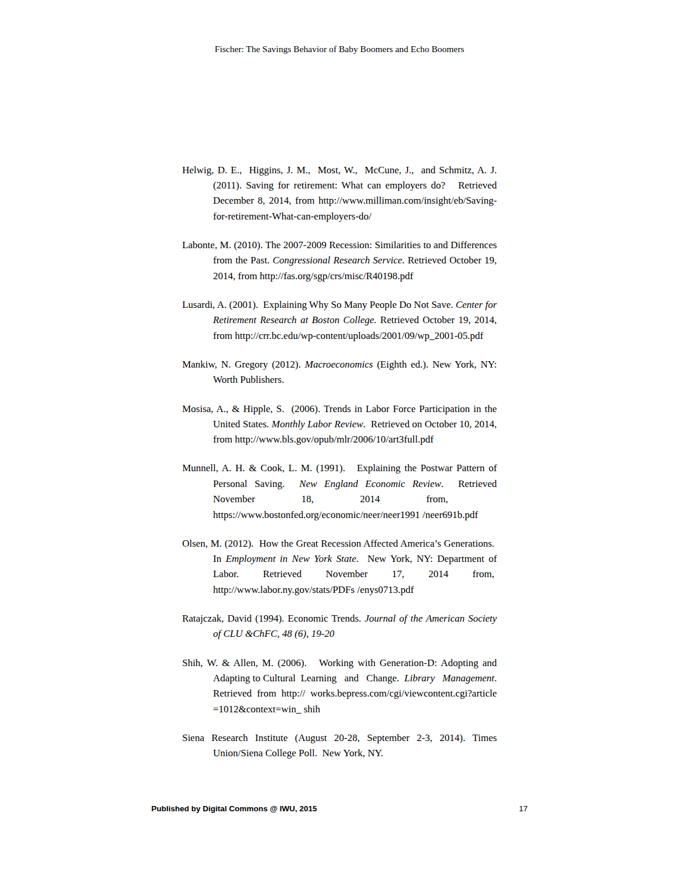Fischer: The Savings Behavior of Baby Boomers and Echo Boomers
Helwig, D. E., Higgins, J. M., Most, W., McCune, J., and Schmitz, A. J. (2011). Saving for retirement: What can employers do? Retrieved December 8, 2014, from http://www.milliman.com/insight/eb/Saving-for-retirement-What-can-employers-do/
Labonte, M. (2010). The 2007-2009 Recession: Similarities to and Differences from the Past. Congressional Research Service. Retrieved October 19, 2014, from http://fas.org/sgp/crs/misc/R40198.pdf
Lusardi, A. (2001). Explaining Why So Many People Do Not Save. Center for Retirement Research at Boston College. Retrieved October 19, 2014, from http://crr.bc.edu/wp-content/uploads/2001/09/wp_2001-05.pdf
Mankiw, N. Gregory (2012). Macroeconomics (Eighth ed.). New York, NY: Worth Publishers.
Mosisa, A., & Hipple, S. (2006). Trends in Labor Force Participation in the United States. Monthly Labor Review. Retrieved on October 10, 2014, from http://www.bls.gov/opub/mlr/2006/10/art3full.pdf
Munnell, A. H. & Cook, L. M. (1991). Explaining the Postwar Pattern of Personal Saving. New England Economic Review. Retrieved November 18, 2014 from, https://www.bostonfed.org/economic/neer/neer1991 /neer691b.pdf
Olsen, M. (2012). How the Great Recession Affected America’s Generations. In Employment in New York State. New York, NY: Department of Labor. Retrieved November 17, 2014 from, http://www.labor.ny.gov/stats/PDFs /enys0713.pdf
Ratajczak, David (1994). Economic Trends. Journal of the American Society of CLU &ChFC, 48 (6), 19-20
Shih, W. & Allen, M. (2006). Working with Generation-D: Adopting and Adapting to Cultural Learning and Change. Library Management. Retrieved from http:// works.bepress.com/cgi/viewcontent.cgi?article =1012&context=win_ shih
Siena Research Institute (August 20-28, September 2-3, 2014). Times Union/Siena College Poll. New York, NY.
Published by Digital Commons @ IWU, 2015
17